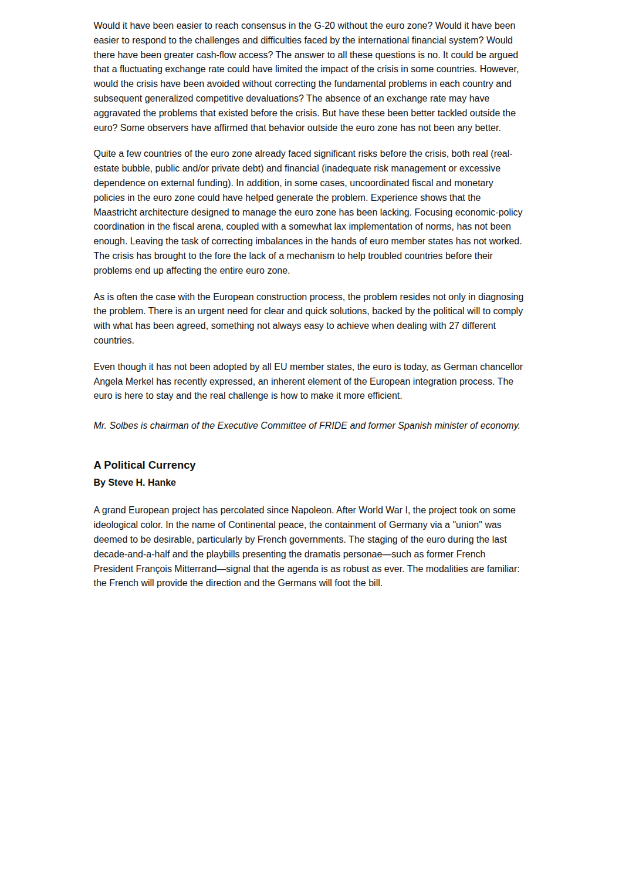Would it have been easier to reach consensus in the G-20 without the euro zone? Would it have been easier to respond to the challenges and difficulties faced by the international financial system? Would there have been greater cash-flow access? The answer to all these questions is no. It could be argued that a fluctuating exchange rate could have limited the impact of the crisis in some countries. However, would the crisis have been avoided without correcting the fundamental problems in each country and subsequent generalized competitive devaluations? The absence of an exchange rate may have aggravated the problems that existed before the crisis. But have these been better tackled outside the euro? Some observers have affirmed that behavior outside the euro zone has not been any better.
Quite a few countries of the euro zone already faced significant risks before the crisis, both real (real-estate bubble, public and/or private debt) and financial (inadequate risk management or excessive dependence on external funding). In addition, in some cases, uncoordinated fiscal and monetary policies in the euro zone could have helped generate the problem. Experience shows that the Maastricht architecture designed to manage the euro zone has been lacking. Focusing economic-policy coordination in the fiscal arena, coupled with a somewhat lax implementation of norms, has not been enough. Leaving the task of correcting imbalances in the hands of euro member states has not worked. The crisis has brought to the fore the lack of a mechanism to help troubled countries before their problems end up affecting the entire euro zone.
As is often the case with the European construction process, the problem resides not only in diagnosing the problem. There is an urgent need for clear and quick solutions, backed by the political will to comply with what has been agreed, something not always easy to achieve when dealing with 27 different countries.
Even though it has not been adopted by all EU member states, the euro is today, as German chancellor Angela Merkel has recently expressed, an inherent element of the European integration process. The euro is here to stay and the real challenge is how to make it more efficient.
Mr. Solbes is chairman of the Executive Committee of FRIDE and former Spanish minister of economy.
A Political Currency
By Steve H. Hanke
A grand European project has percolated since Napoleon. After World War I, the project took on some ideological color. In the name of Continental peace, the containment of Germany via a "union" was deemed to be desirable, particularly by French governments. The staging of the euro during the last decade-and-a-half and the playbills presenting the dramatis personae—such as former French President François Mitterrand—signal that the agenda is as robust as ever. The modalities are familiar: the French will provide the direction and the Germans will foot the bill.